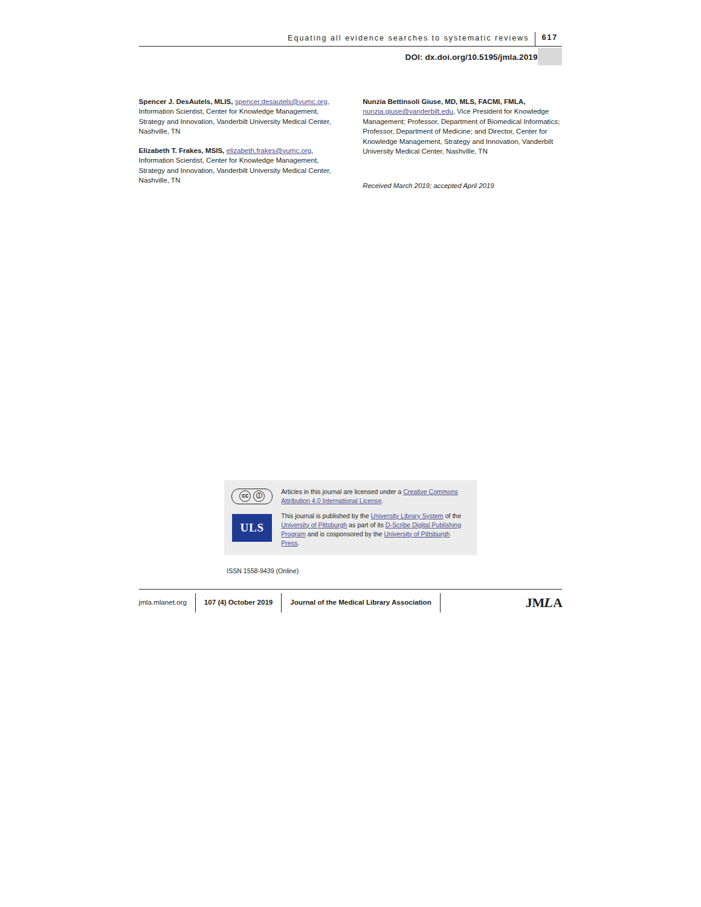Equating all evidence searches to systematic reviews
617
DOI: dx.doi.org/10.5195/jmla.2019.707
Spencer J. DesAutels, MLIS, spencer.desautels@vumc.org, Information Scientist, Center for Knowledge Management, Strategy and Innovation, Vanderbilt University Medical Center, Nashville, TN
Elizabeth T. Frakes, MSIS, elizabeth.frakes@vumc.org, Information Scientist, Center for Knowledge Management, Strategy and Innovation, Vanderbilt University Medical Center, Nashville, TN
Nunzia Bettinsoli Giuse, MD, MLS, FACMI, FMLA, nunzia.giuse@vanderbilt.edu, Vice President for Knowledge Management; Professor, Department of Biomedical Informatics; Professor, Department of Medicine; and Director, Center for Knowledge Management, Strategy and Innovation, Vanderbilt University Medical Center, Nashville, TN
Received March 2019; accepted April 2019
cc ⓘ
ULS
Articles in this journal are licensed under a Creative Commons Attribution 4.0 International License.
This journal is published by the University Library System of the University of Pittsburgh as part of its D-Scribe Digital Publishing Program and is cosponsored by the University of Pittsburgh Press.
ISSN 1558-9439 (Online)
jmla.mlanet.org
107 (4) October 2019
Journal of the Medical Library Association
JMLA